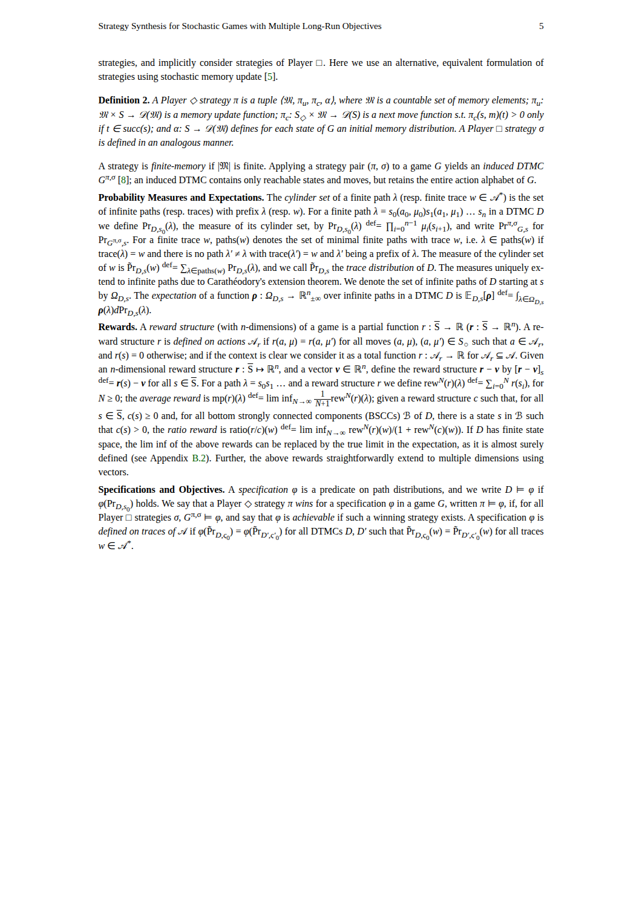Strategy Synthesis for Stochastic Games with Multiple Long-Run Objectives 5
strategies, and implicitly consider strategies of Player □. Here we use an alternative, equivalent formulation of strategies using stochastic memory update [5].
Definition 2. A Player ◇ strategy π is a tuple ⟨𝔐, πu, πc, α⟩, where 𝔐 is a countable set of memory elements; πu: 𝔐 × S → 𝒟(𝔐) is a memory update function; πc: S◇ × 𝔐 → 𝒟(S) is a next move function s.t. πc(s, m)(t) > 0 only if t ∈ succ(s); and α: S → 𝒟(𝔐) defines for each state of G an initial memory distribution. A Player □ strategy σ is defined in an analogous manner.
A strategy is finite-memory if |𝔐| is finite. Applying a strategy pair (π, σ) to a game G yields an induced DTMC Gπ,σ [8]; an induced DTMC contains only reachable states and moves, but retains the entire action alphabet of G.
Probability Measures and Expectations. The cylinder set of a finite path λ (resp. finite trace w ∈ 𝒜*) is the set of infinite paths (resp. traces) with prefix λ (resp. w). For a finite path λ = s0(a0, μ0)s1(a1, μ1) … sn in a DTMC D we define PrD,s0(λ), the measure of its cylinder set, by PrD,s0(λ) def= ∏i=0n−1 μi(si+1), and write Prπ,σG,s for PrGπ,σ,s. For a finite trace w, paths(w) denotes the set of minimal finite paths with trace w, i.e. λ ∈ paths(w) if trace(λ) = w and there is no path λ′ ≠ λ with trace(λ′) = w and λ′ being a prefix of λ. The measure of the cylinder set of w is P̃rD,s(w) def= ∑λ∈paths(w) PrD,s(λ), and we call P̃rD,s the trace distribution of D. The measures uniquely extend to infinite paths due to Carathéodory's extension theorem. We denote the set of infinite paths of D starting at s by ΩD,s. The expectation of a function ρ : ΩD,s → ℝn±∞ over infinite paths in a DTMC D is 𝔼D,s[ρ] def= ∫λ∈ΩD,s ρ(λ)d PrD,s(λ).
Rewards. A reward structure (with n-dimensions) of a game is a partial function r : S → ℝ (r : S → ℝn). A reward structure r is defined on actions 𝒜r if r(a, μ) = r(a, μ′) for all moves (a, μ), (a, μ′) ∈ S○ such that a ∈ 𝒜r, and r(s) = 0 otherwise; and if the context is clear we consider it as a total function r : 𝒜r → ℝ for 𝒜r ⊆ 𝒜. Given an n-dimensional reward structure r : S ↦ ℝn, and a vector v ∈ ℝn, define the reward structure r − v by [r − v]s def= r(s) − v for all s ∈ S. For a path λ = s0s1 … and a reward structure r we define rewN(r)(λ) def= ∑i=0N r(si), for N ≥ 0; the average reward is mp(r)(λ) def= lim infN→∞ 1 N+1rewN(r)(λ); given a reward structure c such that, for all s ∈ S, c(s) ≥ 0 and, for all bottom strongly connected components (BSCCs) ℬ of D, there is a state s in ℬ such that c(s) > 0, the ratio reward is ratio(r/c)(w) def= lim infN→∞ rewN(r)(w)/(1 + rewN(c)(w)). If D has finite state space, the lim inf of the above rewards can be replaced by the true limit in the expectation, as it is almost surely defined (see Appendix B.2). Further, the above rewards straightforwardly extend to multiple dimensions using vectors.
Specifications and Objectives. A specification φ is a predicate on path distributions, and we write D ⊨ φ if φ(PrD,s0) holds. We say that a Player ◇ strategy π wins for a specification φ in a game G, written π ⊨ φ, if, for all Player □ strategies σ, Gπ,σ ⊨ φ, and say that φ is achievable if such a winning strategy exists. A specification φ is defined on traces of 𝒜 if φ(P̃rD,ς0) = φ(P̃rD′,ς′0) for all DTMCs D, D′ such that P̃rD,ς0(w) = P̃rD′,ς′0(w) for all traces w ∈ 𝒜*.